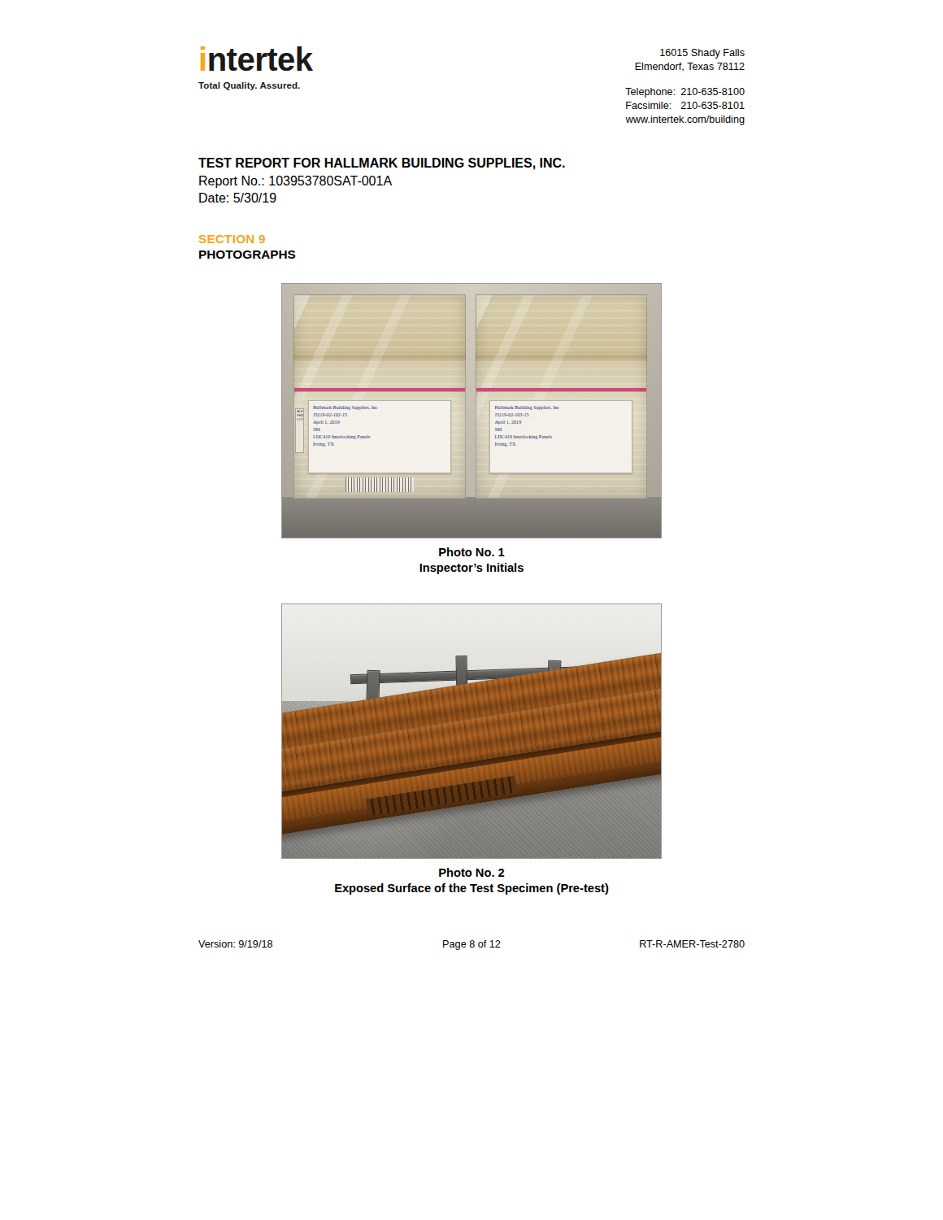intertek
Total Quality. Assured.
16015 Shady Falls
Elmendorf, Texas 78112
| Telephone: | 210-635-8100 |
| Facsimile: | 210-635-8101 |
www.intertek.com/building
TEST REPORT FOR HALLMARK BUILDING SUPPLIES, INC.
Report No.: 103953780SAT-001A
Date: 5/30/19
SECTION 9
PHOTOGRAPHS
ALE
FEB
LOT
Hallmark Building Supplies, Inc
J3219-02-102-15
April 1, 2019
SM
LDC419 Interlocking Panels
Irving, TX
Hallmark Building Supplies, Inc
J3219-02-103-15
April 1, 2019
SM
LDC419 Interlocking Panels
Irving, TX
Photo No. 1
Inspector’s Initials
Photo No. 2
Exposed Surface of the Test Specimen (Pre-test)
Version: 9/19/18
Page 8 of 12
RT-R-AMER-Test-2780